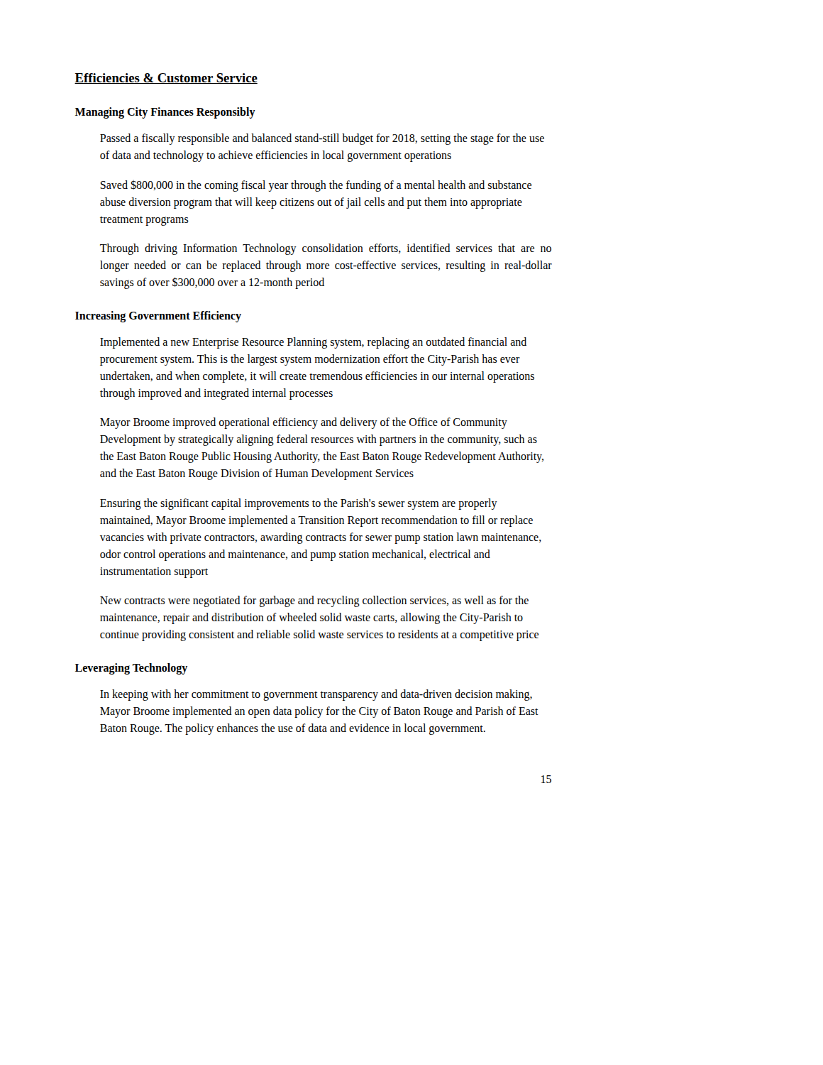Efficiencies & Customer Service
Managing City Finances Responsibly
Passed a fiscally responsible and balanced stand-still budget for 2018, setting the stage for the use of data and technology to achieve efficiencies in local government operations
Saved $800,000 in the coming fiscal year through the funding of a mental health and substance abuse diversion program that will keep citizens out of jail cells and put them into appropriate treatment programs
Through driving Information Technology consolidation efforts, identified services that are no longer needed or can be replaced through more cost-effective services, resulting in real-dollar savings of over $300,000 over a 12-month period
Increasing Government Efficiency
Implemented a new Enterprise Resource Planning system, replacing an outdated financial and procurement system. This is the largest system modernization effort the City-Parish has ever undertaken, and when complete, it will create tremendous efficiencies in our internal operations through improved and integrated internal processes
Mayor Broome improved operational efficiency and delivery of the Office of Community Development by strategically aligning federal resources with partners in the community, such as the East Baton Rouge Public Housing Authority, the East Baton Rouge Redevelopment Authority, and the East Baton Rouge Division of Human Development Services
Ensuring the significant capital improvements to the Parish's sewer system are properly maintained, Mayor Broome implemented a Transition Report recommendation to fill or replace vacancies with private contractors, awarding contracts for sewer pump station lawn maintenance, odor control operations and maintenance, and pump station mechanical, electrical and instrumentation support
New contracts were negotiated for garbage and recycling collection services, as well as for the maintenance, repair and distribution of wheeled solid waste carts, allowing the City-Parish to continue providing consistent and reliable solid waste services to residents at a competitive price
Leveraging Technology
In keeping with her commitment to government transparency and data-driven decision making, Mayor Broome implemented an open data policy for the City of Baton Rouge and Parish of East Baton Rouge. The policy enhances the use of data and evidence in local government.
15